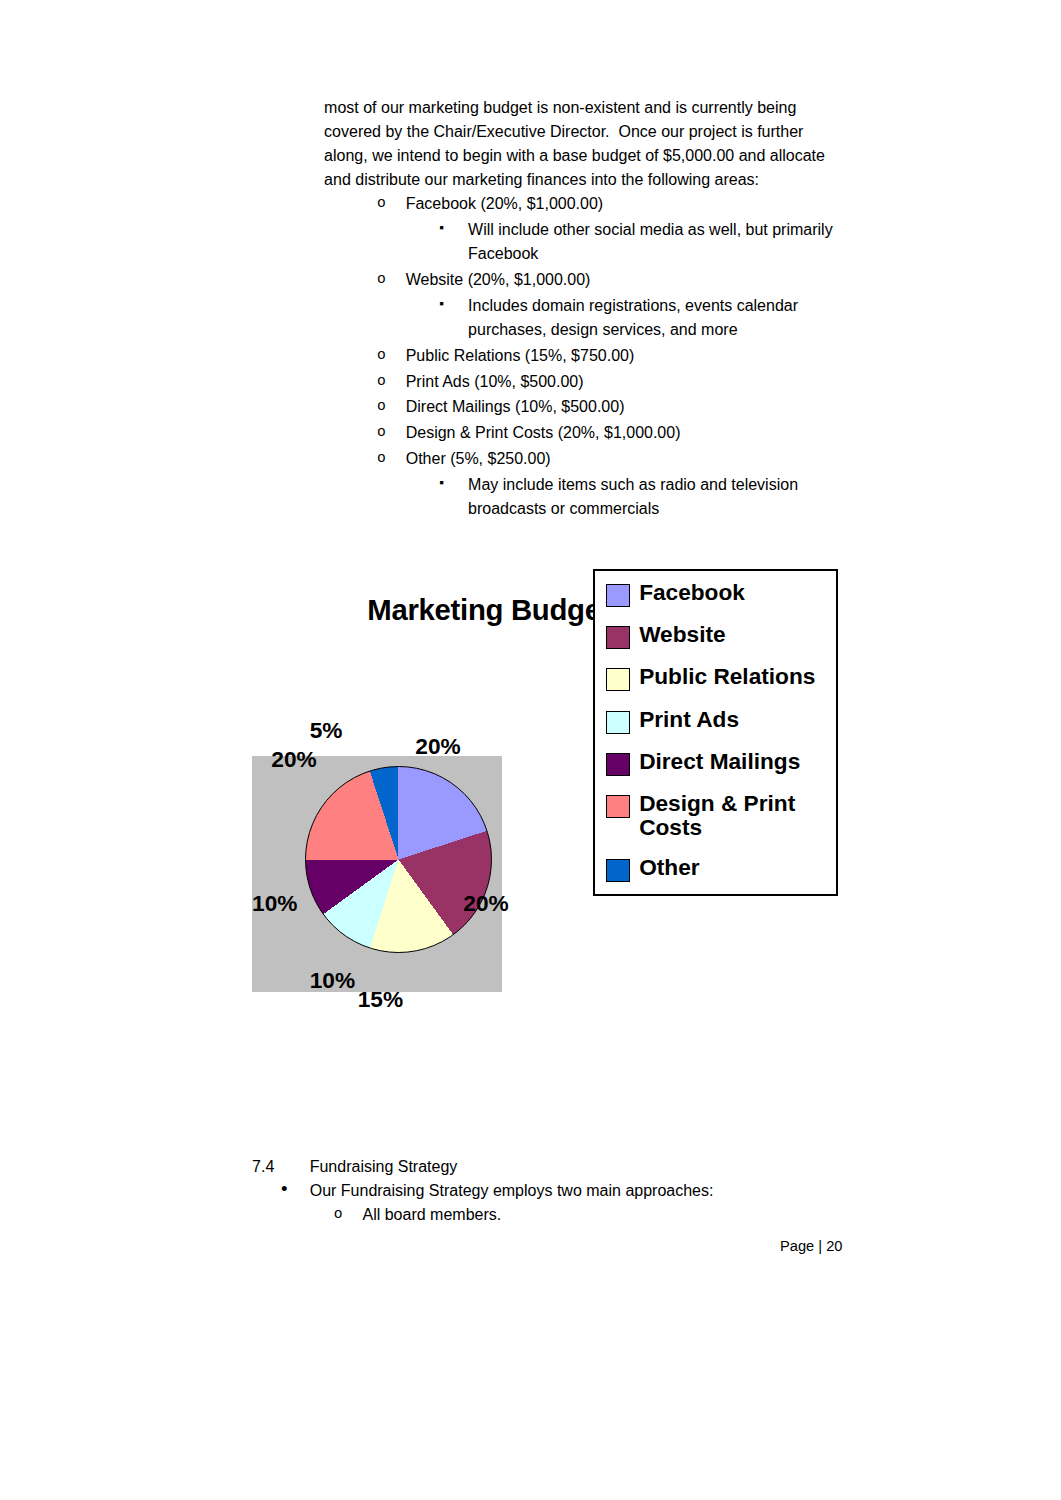most of our marketing budget is non-existent and is currently being covered by the Chair/Executive Director. Once our project is further along, we intend to begin with a base budget of $5,000.00 and allocate and distribute our marketing finances into the following areas:
Facebook (20%, $1,000.00)
Will include other social media as well, but primarily Facebook
Website (20%, $1,000.00)
Includes domain registrations, events calendar purchases, design services, and more
Public Relations (15%, $750.00)
Print Ads (10%, $500.00)
Direct Mailings (10%, $500.00)
Design & Print Costs (20%, $1,000.00)
Other (5%, $250.00)
May include items such as radio and television broadcasts or commercials
Marketing Budget
Facebook
Website
Public Relations
Print Ads
Direct Mailings
Design & Print Costs
Other
5%
20%
20%
15%
10%
10%
20%
7.4 Fundraising Strategy
Our Fundraising Strategy employs two main approaches:
All board members.
Page | 20